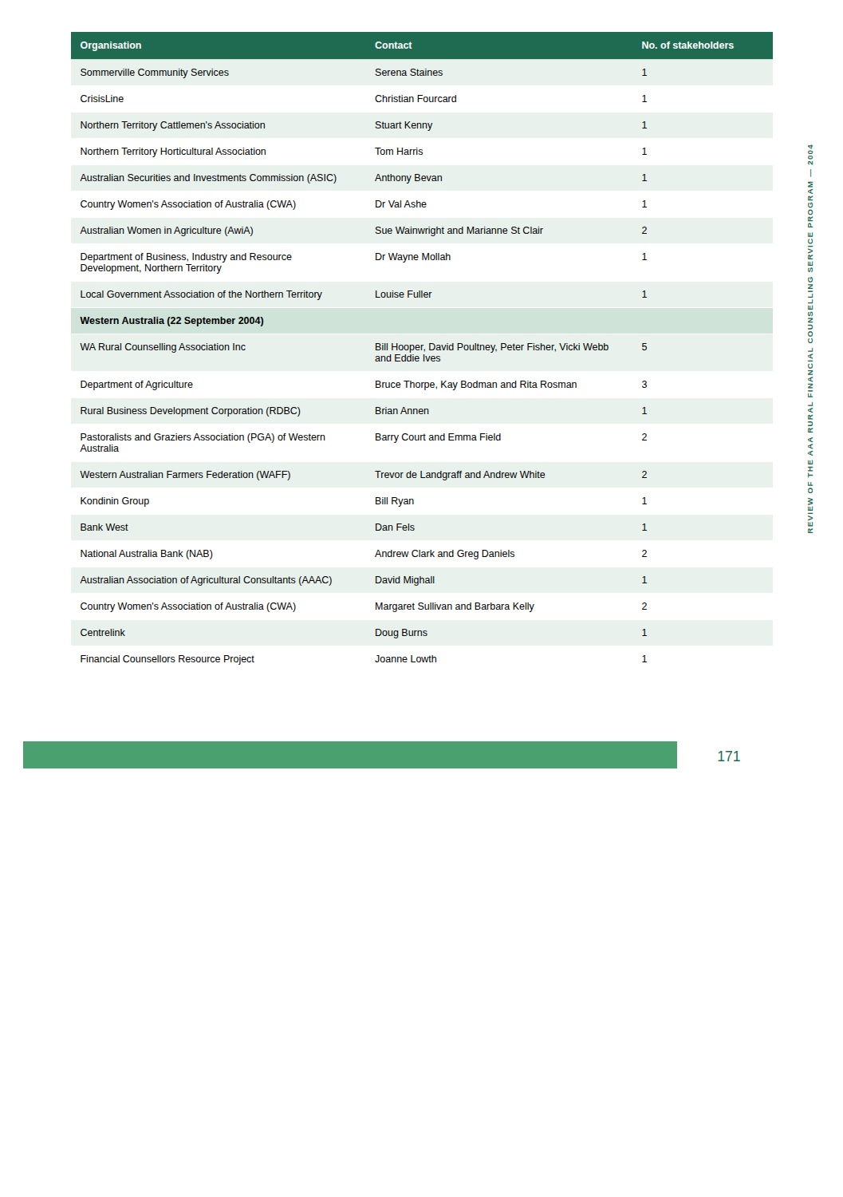Review of the AAA Rural Financial Counselling Service Program — 2004
| Organisation | Contact | No. of stakeholders |
| --- | --- | --- |
| Sommerville Community Services | Serena Staines | 1 |
| CrisisLine | Christian Fourcard | 1 |
| Northern Territory Cattlemen's Association | Stuart Kenny | 1 |
| Northern Territory Horticultural Association | Tom Harris | 1 |
| Australian Securities and Investments Commission (ASIC) | Anthony Bevan | 1 |
| Country Women's Association of Australia (CWA) | Dr Val Ashe | 1 |
| Australian Women in Agriculture (AwiA) | Sue Wainwright and Marianne St Clair | 2 |
| Department of Business, Industry and Resource Development, Northern Territory | Dr Wayne Mollah | 1 |
| Local Government Association of the Northern Territory | Louise Fuller | 1 |
| Western Australia (22 September 2004) |
| WA Rural Counselling Association Inc | Bill Hooper, David Poultney, Peter Fisher, Vicki Webb and Eddie Ives | 5 |
| Department of Agriculture | Bruce Thorpe, Kay Bodman and Rita Rosman | 3 |
| Rural Business Development Corporation (RDBC) | Brian Annen | 1 |
| Pastoralists and Graziers Association (PGA) of Western Australia | Barry Court and Emma Field | 2 |
| Western Australian Farmers Federation (WAFF) | Trevor de Landgraff and Andrew White | 2 |
| Kondinin Group | Bill Ryan | 1 |
| Bank West | Dan Fels | 1 |
| National Australia Bank (NAB) | Andrew Clark and Greg Daniels | 2 |
| Australian Association of Agricultural Consultants (AAAC) | David Mighall | 1 |
| Country Women's Association of Australia (CWA) | Margaret Sullivan and Barbara Kelly | 2 |
| Centrelink | Doug Burns | 1 |
| Financial Counsellors Resource Project | Joanne Lowth | 1 |
171